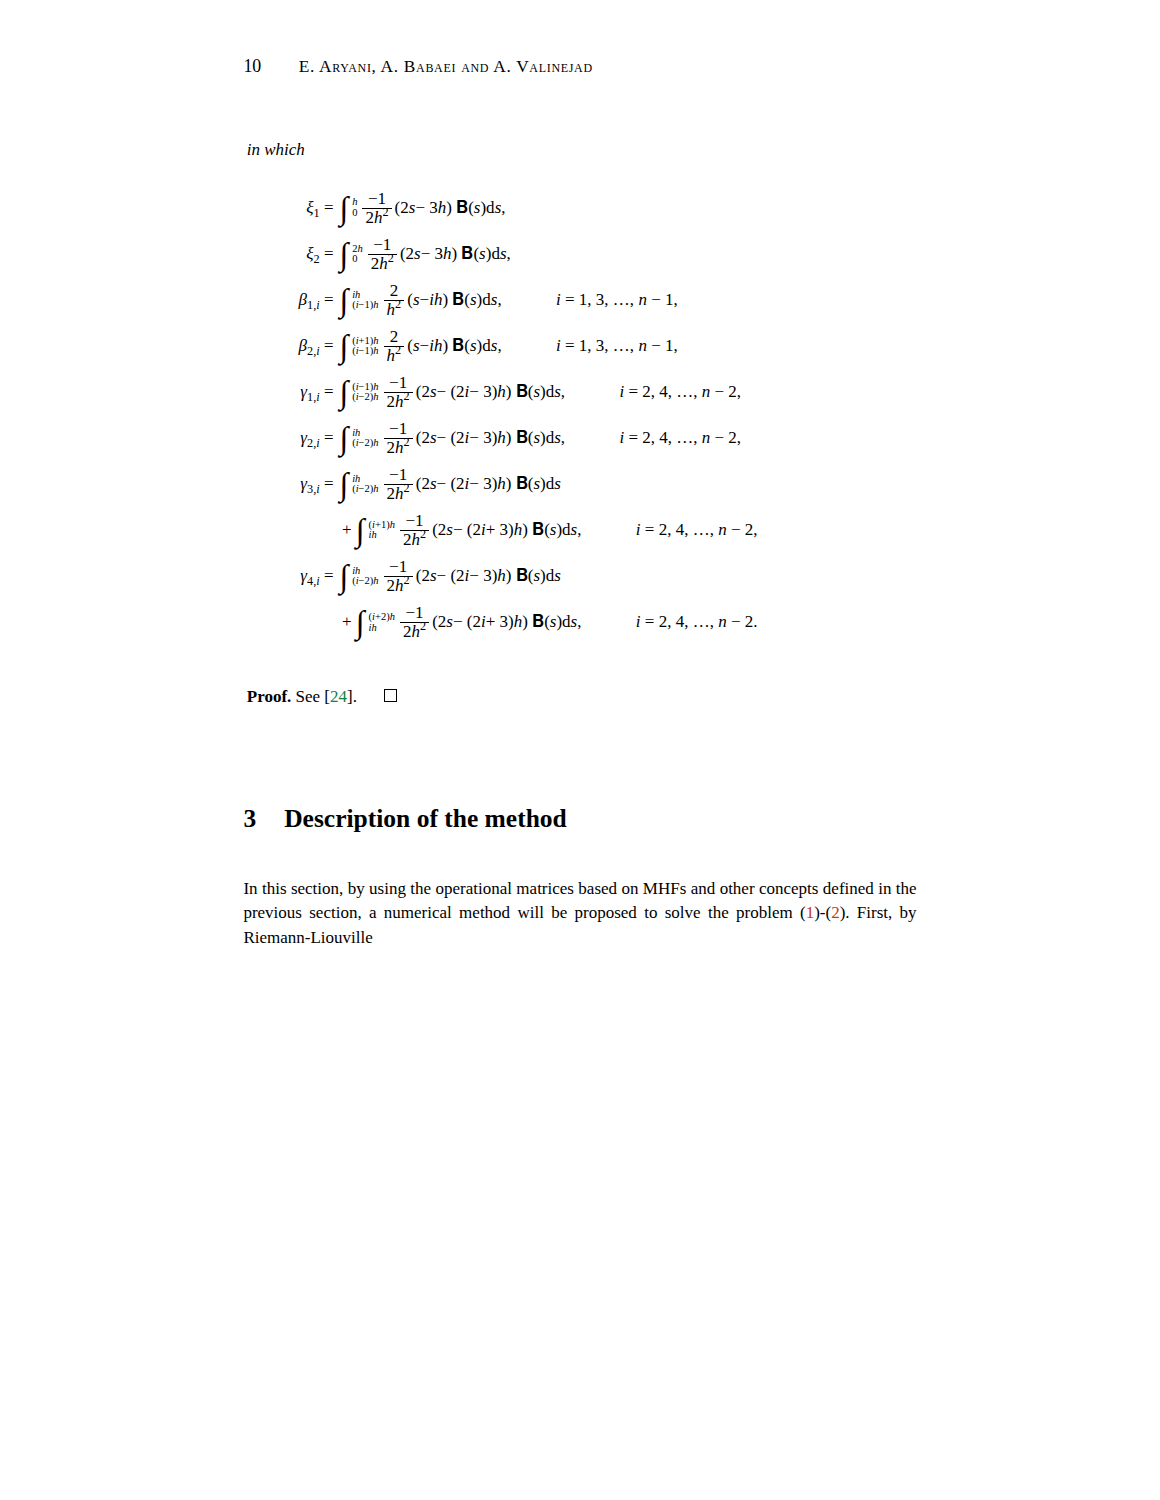10 E. Aryani, A. Babaei and A. Valinejad
in which
ξ1 = ∫h 0 −12h2 (2s − 3h) 𝐁(s)ds,
ξ2 = ∫2h 0 −12h2 (2s − 3h) 𝐁(s)ds,
β1,i = ∫ih(i−1)h 2 h2 (s − ih) 𝐁(s)ds, i = 1, 3, …, n − 1,
β2,i = ∫(i+1)h(i−1)h 2 h2 (s − ih) 𝐁(s)ds, i = 1, 3, …, n − 1,
γ1,i = ∫(i−1)h(i−2)h −12h2 (2s − (2i − 3)h) 𝐁(s)ds, i = 2, 4, …, n − 2,
γ2,i = ∫ih(i−2)h −12h2 (2s − (2i − 3)h) 𝐁(s)ds, i = 2, 4, …, n − 2,
γ3,i = ∫ih(i−2)h −12h2 (2s − (2i − 3)h) 𝐁(s)ds
+ ∫(i+1)h ih −12h2 (2s − (2i + 3)h) 𝐁(s)ds, i = 2, 4, …, n − 2,
γ4,i = ∫ih(i−2)h −12h2 (2s − (2i − 3)h) 𝐁(s)ds
+ ∫(i+2)h ih −12h2 (2s − (2i + 3)h) 𝐁(s)ds, i = 2, 4, …, n − 2.
Proof. See [24].
3 Description of the method
In this section, by using the operational matrices based on MHFs and other concepts defined in the previous section, a numerical method will be proposed to solve the problem (1)-(2). First, by Riemann-Liouville